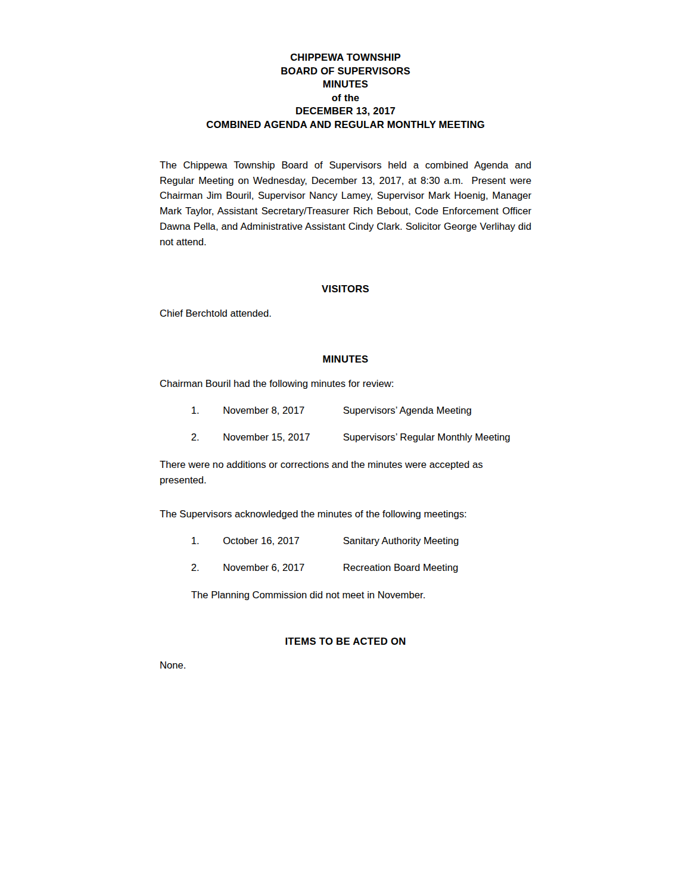CHIPPEWA TOWNSHIP
BOARD OF SUPERVISORS
MINUTES
of the
DECEMBER 13, 2017
COMBINED AGENDA AND REGULAR MONTHLY MEETING
The Chippewa Township Board of Supervisors held a combined Agenda and Regular Meeting on Wednesday, December 13, 2017, at 8:30 a.m. Present were Chairman Jim Bouril, Supervisor Nancy Lamey, Supervisor Mark Hoenig, Manager Mark Taylor, Assistant Secretary/Treasurer Rich Bebout, Code Enforcement Officer Dawna Pella, and Administrative Assistant Cindy Clark. Solicitor George Verlihay did not attend.
VISITORS
Chief Berchtold attended.
MINUTES
Chairman Bouril had the following minutes for review:
1. November 8, 2017 Supervisors’ Agenda Meeting
2. November 15, 2017 Supervisors’ Regular Monthly Meeting
There were no additions or corrections and the minutes were accepted as presented.
The Supervisors acknowledged the minutes of the following meetings:
1. October 16, 2017 Sanitary Authority Meeting
2. November 6, 2017 Recreation Board Meeting
The Planning Commission did not meet in November.
ITEMS TO BE ACTED ON
None.